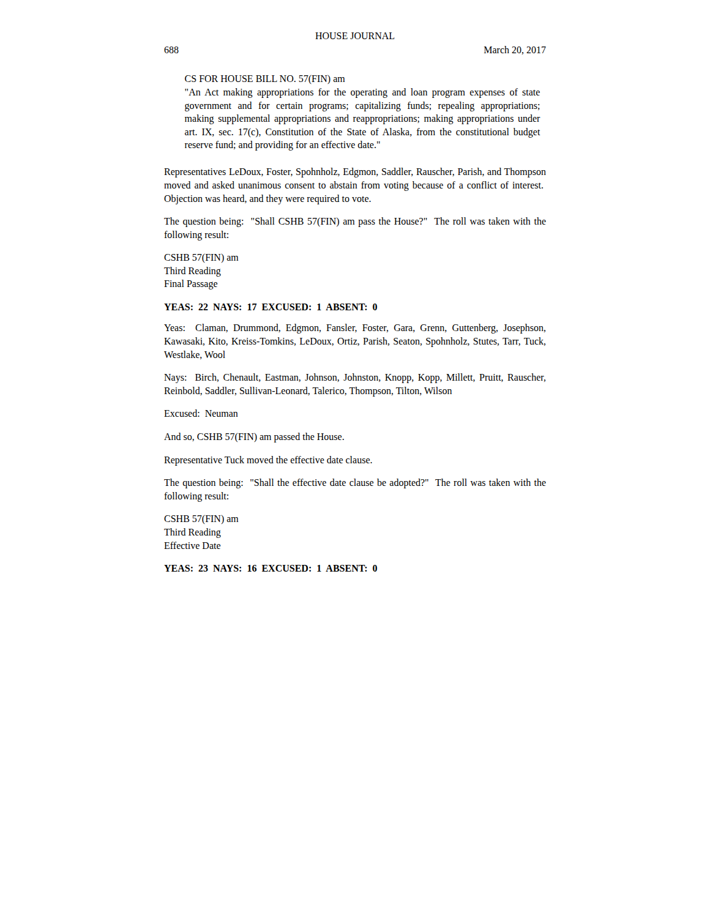HOUSE JOURNAL
688 March 20, 2017
CS FOR HOUSE BILL NO. 57(FIN) am
"An Act making appropriations for the operating and loan program expenses of state government and for certain programs; capitalizing funds; repealing appropriations; making supplemental appropriations and reappropriations; making appropriations under art. IX, sec. 17(c), Constitution of the State of Alaska, from the constitutional budget reserve fund; and providing for an effective date."
Representatives LeDoux, Foster, Spohnholz, Edgmon, Saddler, Rauscher, Parish, and Thompson moved and asked unanimous consent to abstain from voting because of a conflict of interest. Objection was heard, and they were required to vote.
The question being: "Shall CSHB 57(FIN) am pass the House?" The roll was taken with the following result:
CSHB 57(FIN) am
Third Reading
Final Passage
YEAS: 22 NAYS: 17 EXCUSED: 1 ABSENT: 0
Yeas: Claman, Drummond, Edgmon, Fansler, Foster, Gara, Grenn, Guttenberg, Josephson, Kawasaki, Kito, Kreiss-Tomkins, LeDoux, Ortiz, Parish, Seaton, Spohnholz, Stutes, Tarr, Tuck, Westlake, Wool
Nays: Birch, Chenault, Eastman, Johnson, Johnston, Knopp, Kopp, Millett, Pruitt, Rauscher, Reinbold, Saddler, Sullivan-Leonard, Talerico, Thompson, Tilton, Wilson
Excused: Neuman
And so, CSHB 57(FIN) am passed the House.
Representative Tuck moved the effective date clause.
The question being: "Shall the effective date clause be adopted?" The roll was taken with the following result:
CSHB 57(FIN) am
Third Reading
Effective Date
YEAS: 23 NAYS: 16 EXCUSED: 1 ABSENT: 0